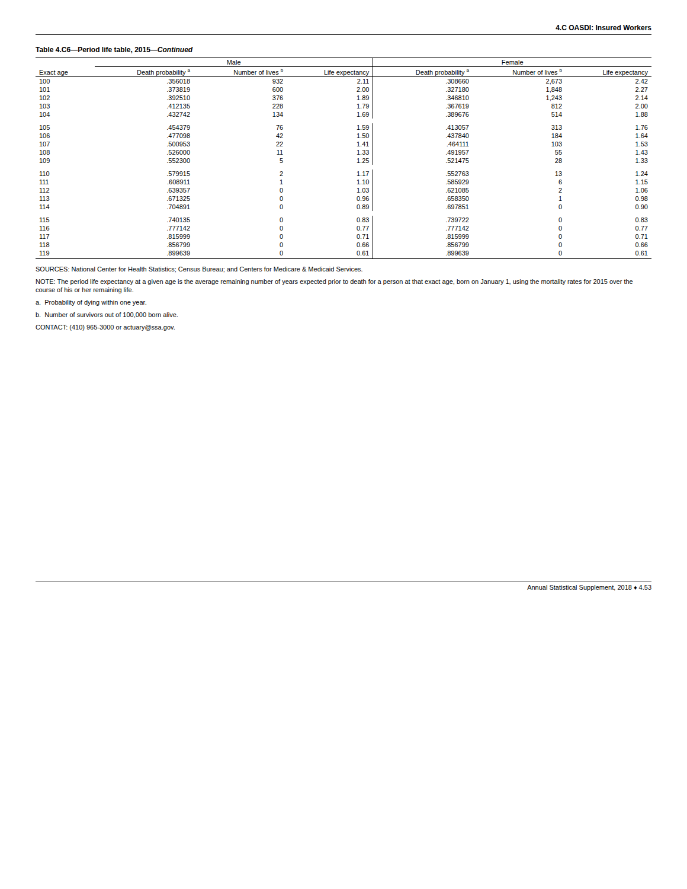4.C OASDI: Insured Workers
Table 4.C6—Period life table, 2015—Continued
| | Male | Female |
| --- | --- | --- |
| Exact age | Death probability a | Number of lives b | Life expectancy | Death probability a | Number of lives b | Life expectancy |
| 100 | .356018 | 932 | 2.11 | .308660 | 2,673 | 2.42 |
| 101 | .373819 | 600 | 2.00 | .327180 | 1,848 | 2.27 |
| 102 | .392510 | 376 | 1.89 | .346810 | 1,243 | 2.14 |
| 103 | .412135 | 228 | 1.79 | .367619 | 812 | 2.00 |
| 104 | .432742 | 134 | 1.69 | .389676 | 514 | 1.88 |
| 105 | .454379 | 76 | 1.59 | .413057 | 313 | 1.76 |
| 106 | .477098 | 42 | 1.50 | .437840 | 184 | 1.64 |
| 107 | .500953 | 22 | 1.41 | .464111 | 103 | 1.53 |
| 108 | .526000 | 11 | 1.33 | .491957 | 55 | 1.43 |
| 109 | .552300 | 5 | 1.25 | .521475 | 28 | 1.33 |
| 110 | .579915 | 2 | 1.17 | .552763 | 13 | 1.24 |
| 111 | .608911 | 1 | 1.10 | .585929 | 6 | 1.15 |
| 112 | .639357 | 0 | 1.03 | .621085 | 2 | 1.06 |
| 113 | .671325 | 0 | 0.96 | .658350 | 1 | 0.98 |
| 114 | .704891 | 0 | 0.89 | .697851 | 0 | 0.90 |
| 115 | .740135 | 0 | 0.83 | .739722 | 0 | 0.83 |
| 116 | .777142 | 0 | 0.77 | .777142 | 0 | 0.77 |
| 117 | .815999 | 0 | 0.71 | .815999 | 0 | 0.71 |
| 118 | .856799 | 0 | 0.66 | .856799 | 0 | 0.66 |
| 119 | .899639 | 0 | 0.61 | .899639 | 0 | 0.61 |
SOURCES: National Center for Health Statistics; Census Bureau; and Centers for Medicare & Medicaid Services.
NOTE: The period life expectancy at a given age is the average remaining number of years expected prior to death for a person at that exact age, born on January 1, using the mortality rates for 2015 over the course of his or her remaining life.
a. Probability of dying within one year.
b. Number of survivors out of 100,000 born alive.
CONTACT: (410) 965-3000 or actuary@ssa.gov.
Annual Statistical Supplement, 2018 ♦ 4.53